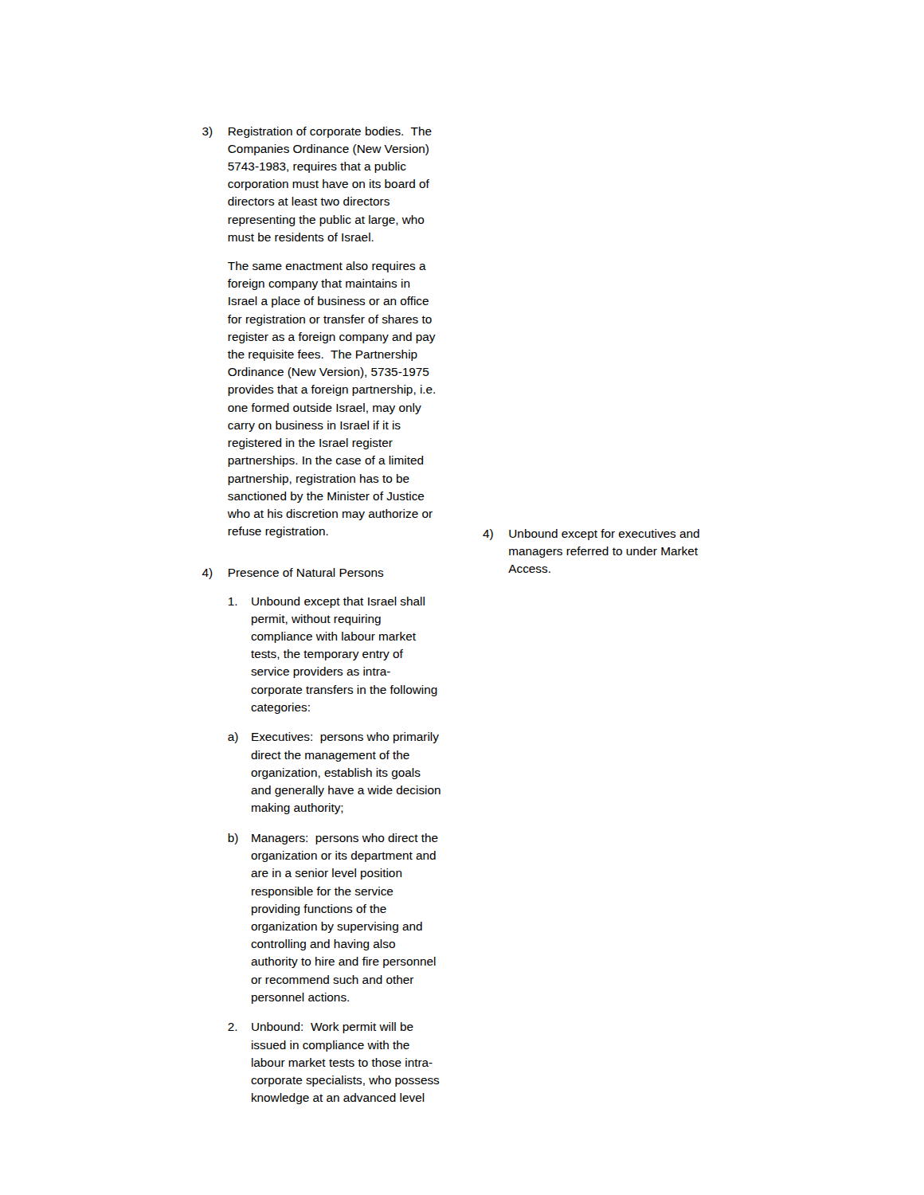| 3) Registration of corporate bodies. The Companies Ordinance (New Version) 5743-1983, requires that a public corporation must have on its board of directors at least two directors representing the public at large, who must be residents of Israel. The same enactment also requires a foreign company that maintains in Israel a place of business or an office for registration or transfer of shares to register as a foreign company and pay the requisite fees. The Partnership Ordinance (New Version), 5735-1975 provides that a foreign partnership, i.e. one formed outside Israel, may only carry on business in Israel if it is registered in the Israel register partnerships. In the case of a limited partnership, registration has to be sanctioned by the Minister of Justice who at his discretion may authorize or refuse registration. 4) Presence of Natural Persons 1. Unbound except that Israel shall permit, without requiring compliance with labour market tests, the temporary entry of service providers as intra-corporate transfers in the following categories: a) Executives: persons who primarily direct the management of the organization, establish its goals and generally have a wide decision making authority; b) Managers: persons who direct the organization or its department and are in a senior level position responsible for the service providing functions of the organization by supervising and controlling and having also authority to hire and fire personnel or recommend such and other personnel actions. 2. Unbound: Work permit will be issued in compliance with the labour market tests to those intra-corporate specialists, who possess knowledge at an advanced level | | 4) Unbound except for executives and managers referred to under Market Access. |